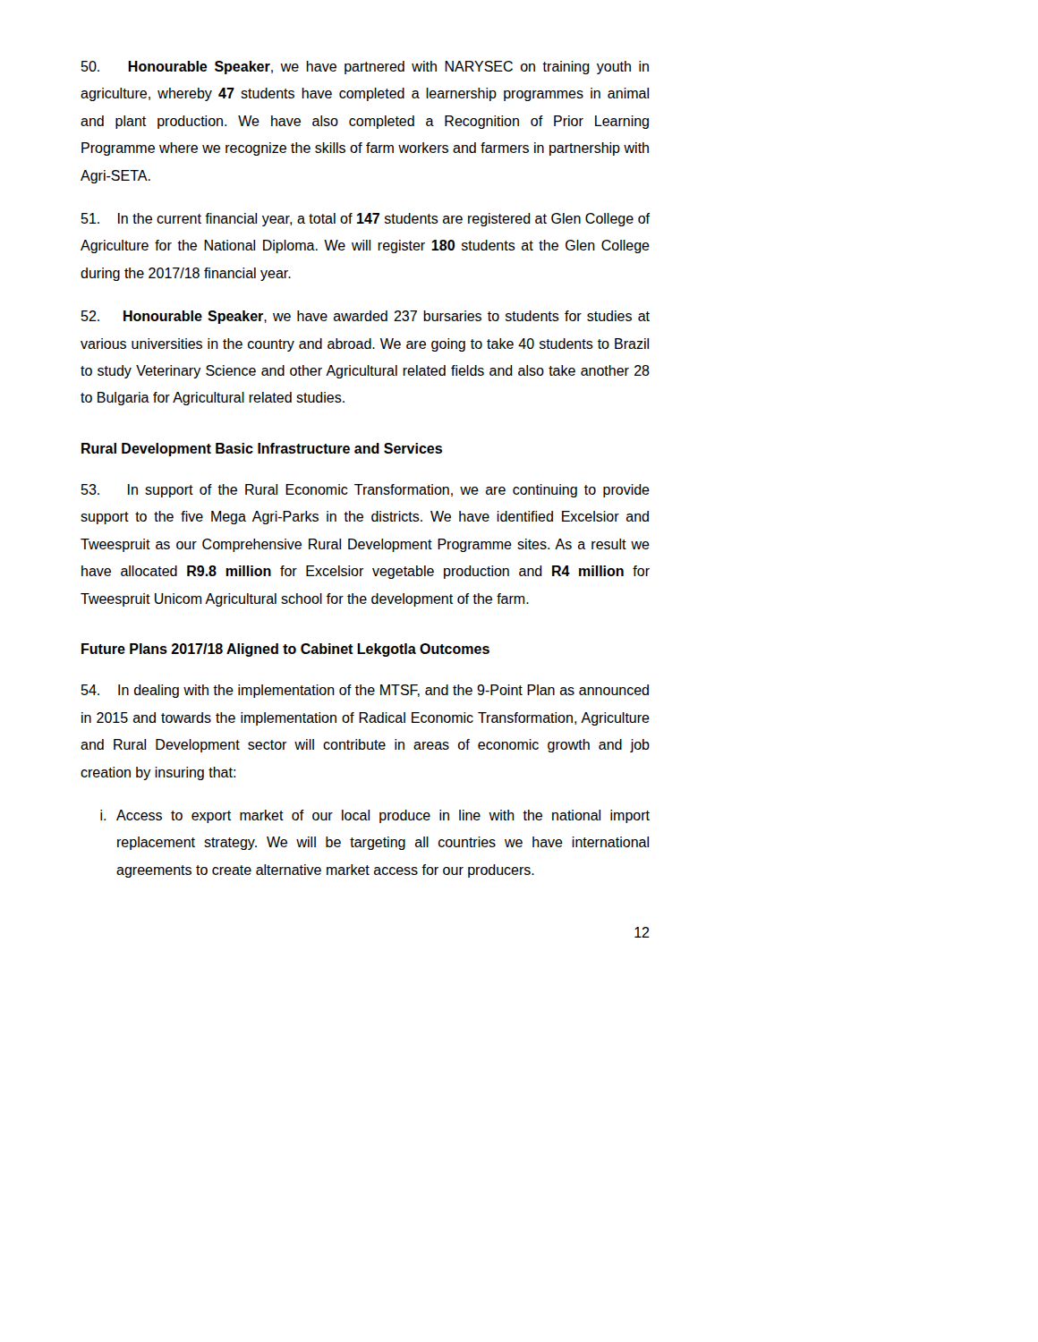50. Honourable Speaker, we have partnered with NARYSEC on training youth in agriculture, whereby 47 students have completed a learnership programmes in animal and plant production. We have also completed a Recognition of Prior Learning Programme where we recognize the skills of farm workers and farmers in partnership with Agri-SETA.
51. In the current financial year, a total of 147 students are registered at Glen College of Agriculture for the National Diploma. We will register 180 students at the Glen College during the 2017/18 financial year.
52. Honourable Speaker, we have awarded 237 bursaries to students for studies at various universities in the country and abroad. We are going to take 40 students to Brazil to study Veterinary Science and other Agricultural related fields and also take another 28 to Bulgaria for Agricultural related studies.
Rural Development Basic Infrastructure and Services
53. In support of the Rural Economic Transformation, we are continuing to provide support to the five Mega Agri-Parks in the districts. We have identified Excelsior and Tweespruit as our Comprehensive Rural Development Programme sites. As a result we have allocated R9.8 million for Excelsior vegetable production and R4 million for Tweespruit Unicom Agricultural school for the development of the farm.
Future Plans 2017/18 Aligned to Cabinet Lekgotla Outcomes
54. In dealing with the implementation of the MTSF, and the 9-Point Plan as announced in 2015 and towards the implementation of Radical Economic Transformation, Agriculture and Rural Development sector will contribute in areas of economic growth and job creation by insuring that:
Access to export market of our local produce in line with the national import replacement strategy. We will be targeting all countries we have international agreements to create alternative market access for our producers.
12